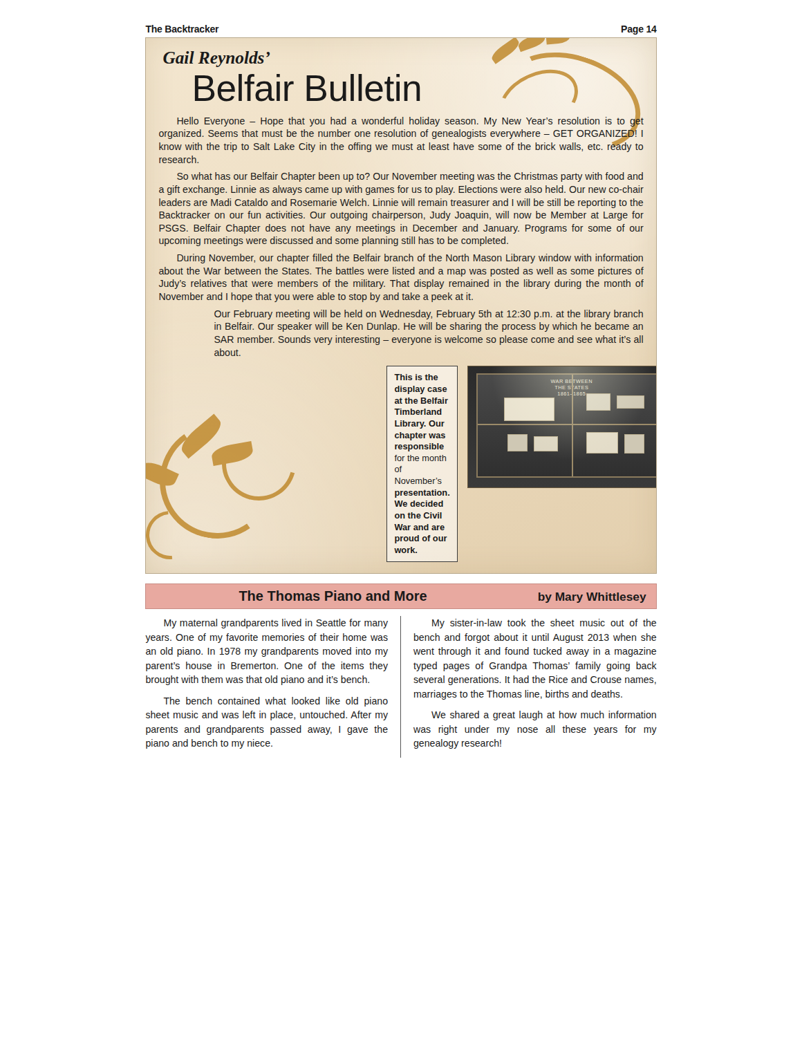The Backtracker Page 14
Gail Reynolds’
Belfair Bulletin
Hello Everyone – Hope that you had a wonderful holiday season. My New Year’s resolution is to get organized. Seems that must be the number one resolution of genealogists everywhere – GET ORGANIZED! I know with the trip to Salt Lake City in the offing we must at least have some of the brick walls, etc. ready to research.
So what has our Belfair Chapter been up to? Our November meeting was the Christmas party with food and a gift exchange. Linnie as always came up with games for us to play. Elections were also held. Our new co-chair leaders are Madi Cataldo and Rosemarie Welch. Linnie will remain treasurer and I will be still be reporting to the Backtracker on our fun activities. Our outgoing chairperson, Judy Joaquin, will now be Member at Large for PSGS. Belfair Chapter does not have any meetings in December and January. Programs for some of our upcoming meetings were discussed and some planning still has to be completed.
During November, our chapter filled the Belfair branch of the North Mason Library window with information about the War between the States. The battles were listed and a map was posted as well as some pictures of Judy’s relatives that were members of the military. That display remained in the library during the month of November and I hope that you were able to stop by and take a peek at it.
Our February meeting will be held on Wednesday, February 5th at 12:30 p.m. at the library branch in Belfair. Our speaker will be Ken Dunlap. He will be sharing the process by which he became an SAR member. Sounds very interesting – everyone is welcome so please come and see what it’s all about.
This is the display case at the Belfair Timberland Library. Our chapter was responsible for the month of November’s presentation. We decided on the Civil War and are proud of our work.
WAR BETWEEN
THE STATES
1861–1865
The Thomas Piano and More by Mary Whittlesey
My maternal grandparents lived in Seattle for many years. One of my favorite memories of their home was an old piano. In 1978 my grandparents moved into my parent’s house in Bremerton. One of the items they brought with them was that old piano and it’s bench.
The bench contained what looked like old piano sheet music and was left in place, untouched. After my parents and grandparents passed away, I gave the piano and bench to my niece.
My sister-in-law took the sheet music out of the bench and forgot about it until August 2013 when she went through it and found tucked away in a magazine typed pages of Grandpa Thomas’ family going back several generations. It had the Rice and Crouse names, marriages to the Thomas line, births and deaths.
We shared a great laugh at how much information was right under my nose all these years for my genealogy research!